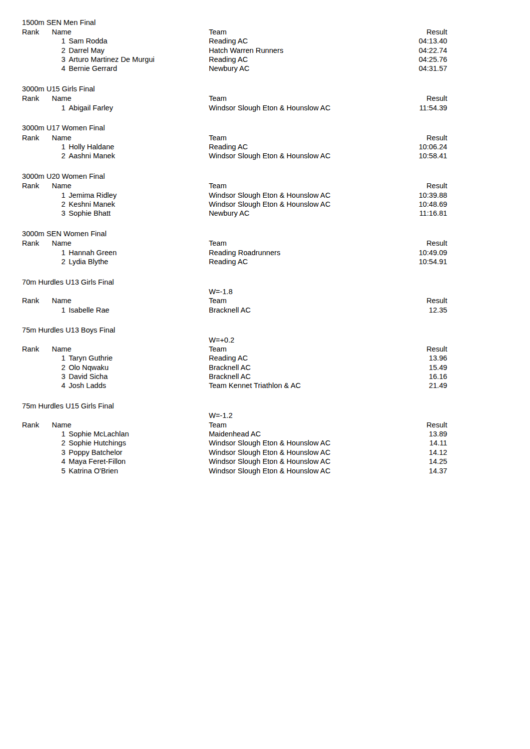1500m SEN Men Final
| Rank | Name | Team | Result |
| --- | --- | --- | --- |
| | 1 | Sam Rodda | Reading AC | 04:13.40 |
| | 2 | Darrel May | Hatch Warren Runners | 04:22.74 |
| | 3 | Arturo Martinez De Murgui | Reading AC | 04:25.76 |
| | 4 | Bernie Gerrard | Newbury AC | 04:31.57 |
3000m U15 Girls Final
| Rank | Name | Team | Result |
| --- | --- | --- | --- |
| | 1 | Abigail Farley | Windsor Slough Eton & Hounslow AC | 11:54.39 |
3000m U17 Women Final
| Rank | Name | Team | Result |
| --- | --- | --- | --- |
| | 1 | Holly Haldane | Reading AC | 10:06.24 |
| | 2 | Aashni Manek | Windsor Slough Eton & Hounslow AC | 10:58.41 |
3000m U20 Women Final
| Rank | Name | Team | Result |
| --- | --- | --- | --- |
| | 1 | Jemima Ridley | Windsor Slough Eton & Hounslow AC | 10:39.88 |
| | 2 | Keshni Manek | Windsor Slough Eton & Hounslow AC | 10:48.69 |
| | 3 | Sophie Bhatt | Newbury AC | 11:16.81 |
3000m SEN Women Final
| Rank | Name | Team | Result |
| --- | --- | --- | --- |
| | 1 | Hannah Green | Reading Roadrunners | 10:49.09 |
| | 2 | Lydia Blythe | Reading AC | 10:54.91 |
70m Hurdles U13 Girls Final
| | W=-1.8 | |
| --- | --- | --- |
| Rank | Name | Team | Result |
| | 1 | Isabelle Rae | Bracknell AC | 12.35 |
75m Hurdles U13 Boys Final
| | W=+0.2 | |
| --- | --- | --- |
| Rank | Name | Team | Result |
| | 1 | Taryn Guthrie | Reading AC | 13.96 |
| | 2 | Olo Nqwaku | Bracknell AC | 15.49 |
| | 3 | David Sicha | Bracknell AC | 16.16 |
| | 4 | Josh Ladds | Team Kennet Triathlon & AC | 21.49 |
75m Hurdles U15 Girls Final
| | W=-1.2 | |
| --- | --- | --- |
| Rank | Name | Team | Result |
| | 1 | Sophie McLachlan | Maidenhead AC | 13.89 |
| | 2 | Sophie Hutchings | Windsor Slough Eton & Hounslow AC | 14.11 |
| | 3 | Poppy Batchelor | Windsor Slough Eton & Hounslow AC | 14.12 |
| | 4 | Maya Feret-Fillon | Windsor Slough Eton & Hounslow AC | 14.25 |
| | 5 | Katrina O'Brien | Windsor Slough Eton & Hounslow AC | 14.37 |